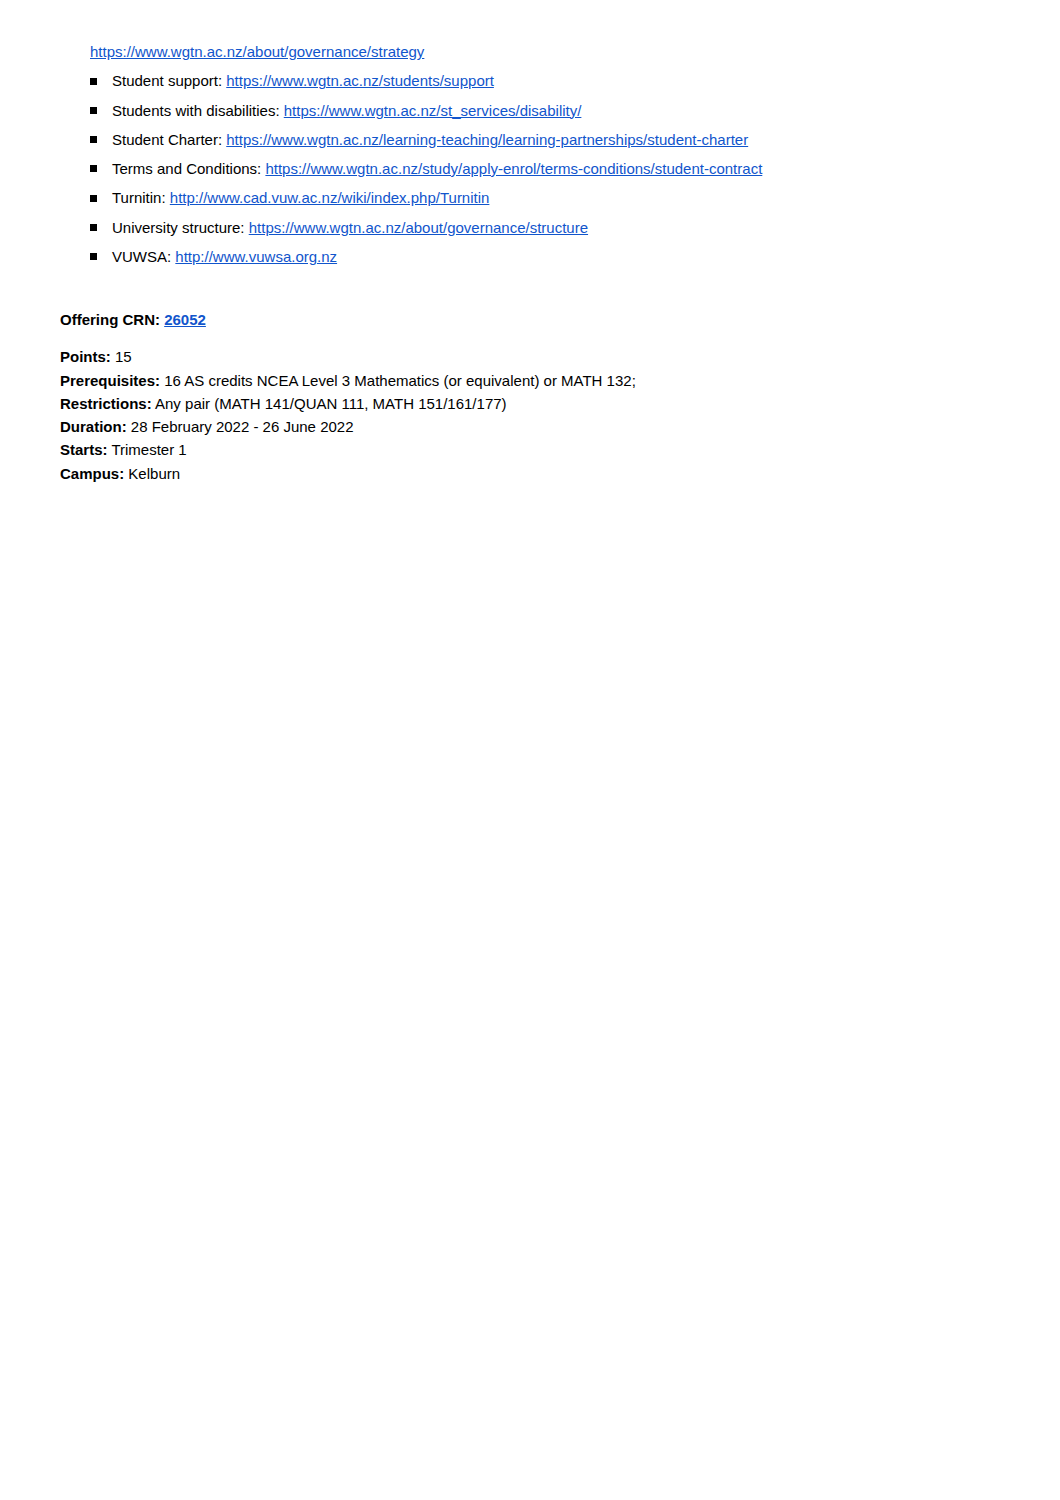https://www.wgtn.ac.nz/about/governance/strategy
Student support: https://www.wgtn.ac.nz/students/support
Students with disabilities: https://www.wgtn.ac.nz/st_services/disability/
Student Charter: https://www.wgtn.ac.nz/learning-teaching/learning-partnerships/student-charter
Terms and Conditions: https://www.wgtn.ac.nz/study/apply-enrol/terms-conditions/student-contract
Turnitin: http://www.cad.vuw.ac.nz/wiki/index.php/Turnitin
University structure: https://www.wgtn.ac.nz/about/governance/structure
VUWSA: http://www.vuwsa.org.nz
Offering CRN: 26052
Points: 15
Prerequisites: 16 AS credits NCEA Level 3 Mathematics (or equivalent) or MATH 132;
Restrictions: Any pair (MATH 141/QUAN 111, MATH 151/161/177)
Duration: 28 February 2022 - 26 June 2022
Starts: Trimester 1
Campus: Kelburn